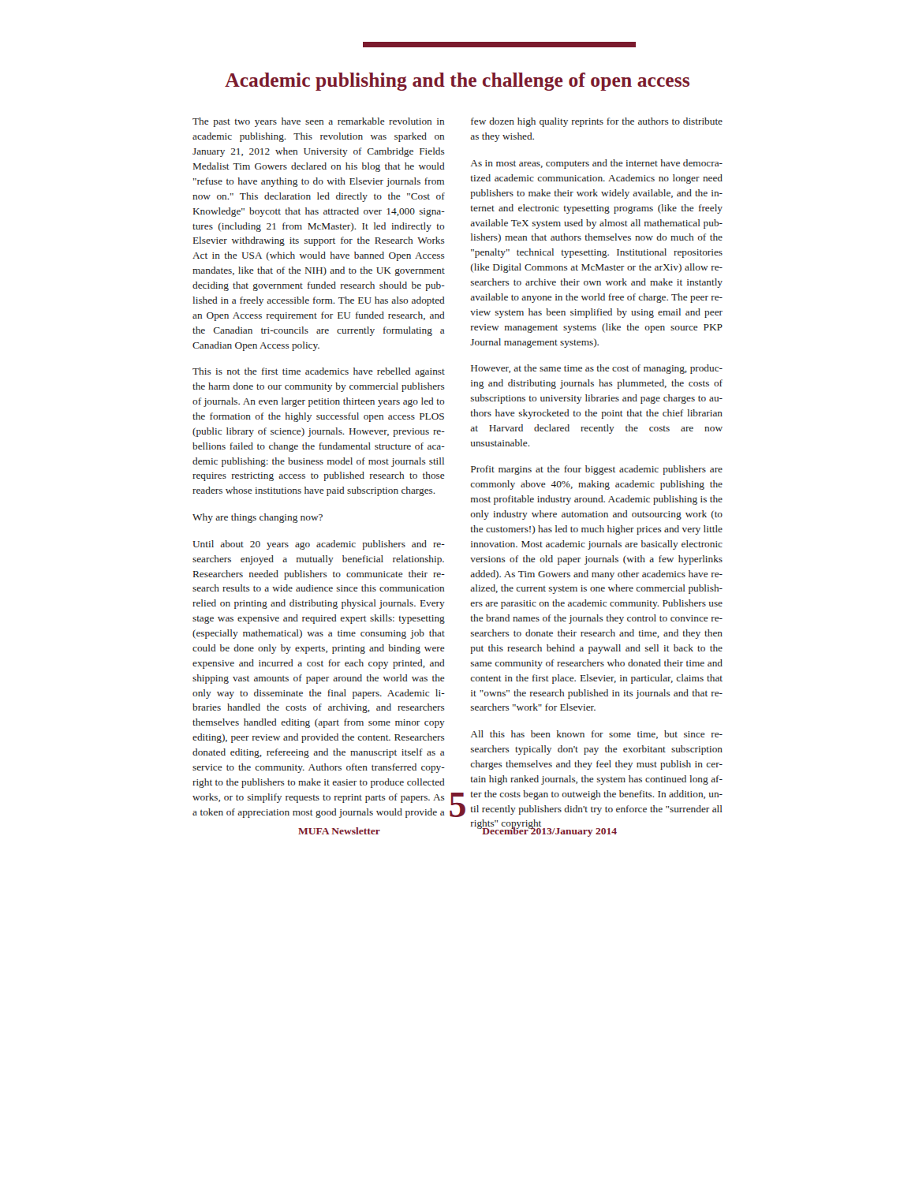Academic publishing and the challenge of open access
The past two years have seen a remarkable revolution in academic publishing. This revolution was sparked on January 21, 2012 when University of Cambridge Fields Medalist Tim Gowers declared on his blog that he would "refuse to have anything to do with Elsevier journals from now on." This declaration led directly to the "Cost of Knowledge" boycott that has attracted over 14,000 signatures (including 21 from McMaster). It led indirectly to Elsevier withdrawing its support for the Research Works Act in the USA (which would have banned Open Access mandates, like that of the NIH) and to the UK government deciding that government funded research should be published in a freely accessible form. The EU has also adopted an Open Access requirement for EU funded research, and the Canadian tri-councils are currently formulating a Canadian Open Access policy.
This is not the first time academics have rebelled against the harm done to our community by commercial publishers of journals. An even larger petition thirteen years ago led to the formation of the highly successful open access PLOS (public library of science) journals. However, previous rebellions failed to change the fundamental structure of academic publishing: the business model of most journals still requires restricting access to published research to those readers whose institutions have paid subscription charges.
Why are things changing now?
Until about 20 years ago academic publishers and researchers enjoyed a mutually beneficial relationship. Researchers needed publishers to communicate their research results to a wide audience since this communication relied on printing and distributing physical journals. Every stage was expensive and required expert skills: typesetting (especially mathematical) was a time consuming job that could be done only by experts, printing and binding were expensive and incurred a cost for each copy printed, and shipping vast amounts of paper around the world was the only way to disseminate the final papers. Academic libraries handled the costs of archiving, and researchers themselves handled editing (apart from some minor copy editing), peer review and provided the content. Researchers donated editing, refereeing and the manuscript itself as a service to the community. Authors often transferred copyright to the publishers to make it easier to produce collected works, or to simplify requests to reprint parts of papers. As a token of appreciation most good journals would provide a few dozen high quality reprints for the authors to distribute as they wished.
As in most areas, computers and the internet have democratized academic communication. Academics no longer need publishers to make their work widely available, and the internet and electronic typesetting programs (like the freely available TeX system used by almost all mathematical publishers) mean that authors themselves now do much of the "penalty" technical typesetting. Institutional repositories (like Digital Commons at McMaster or the arXiv) allow researchers to archive their own work and make it instantly available to anyone in the world free of charge. The peer review system has been simplified by using email and peer review management systems (like the open source PKP Journal management systems).
However, at the same time as the cost of managing, producing and distributing journals has plummeted, the costs of subscriptions to university libraries and page charges to authors have skyrocketed to the point that the chief librarian at Harvard declared recently the costs are now unsustainable.
Profit margins at the four biggest academic publishers are commonly above 40%, making academic publishing the most profitable industry around. Academic publishing is the only industry where automation and outsourcing work (to the customers!) has led to much higher prices and very little innovation. Most academic journals are basically electronic versions of the old paper journals (with a few hyperlinks added). As Tim Gowers and many other academics have realized, the current system is one where commercial publishers are parasitic on the academic community. Publishers use the brand names of the journals they control to convince researchers to donate their research and time, and they then put this research behind a paywall and sell it back to the same community of researchers who donated their time and content in the first place. Elsevier, in particular, claims that it "owns" the research published in its journals and that researchers "work" for Elsevier.
All this has been known for some time, but since researchers typically don't pay the exorbitant subscription charges themselves and they feel they must publish in certain high ranked journals, the system has continued long after the costs began to outweigh the benefits. In addition, until recently publishers didn't try to enforce the "surrender all rights" copyright
5
MUFA Newsletter December 2013/January 2014